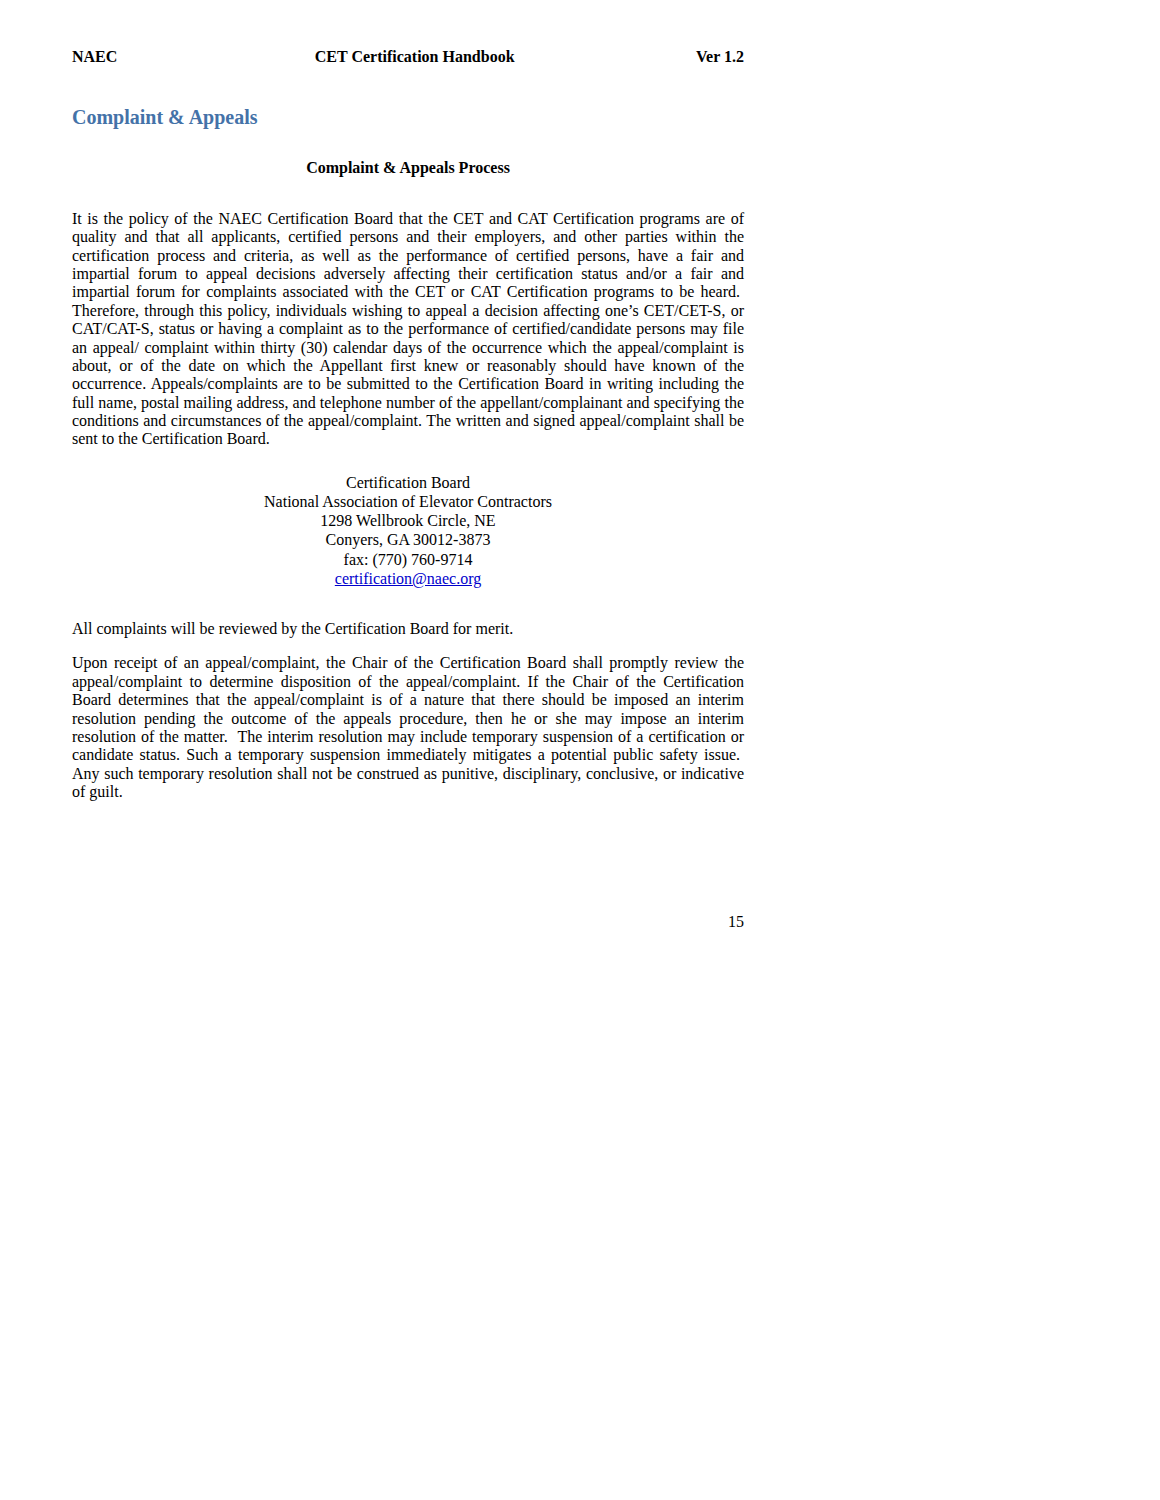NAEC CET Certification Handbook Ver 1.2
Complaint & Appeals
Complaint & Appeals Process
It is the policy of the NAEC Certification Board that the CET and CAT Certification programs are of quality and that all applicants, certified persons and their employers, and other parties within the certification process and criteria, as well as the performance of certified persons, have a fair and impartial forum to appeal decisions adversely affecting their certification status and/or a fair and impartial forum for complaints associated with the CET or CAT Certification programs to be heard. Therefore, through this policy, individuals wishing to appeal a decision affecting one’s CET/CET-S, or CAT/CAT-S, status or having a complaint as to the performance of certified/candidate persons may file an appeal/ complaint within thirty (30) calendar days of the occurrence which the appeal/complaint is about, or of the date on which the Appellant first knew or reasonably should have known of the occurrence. Appeals/complaints are to be submitted to the Certification Board in writing including the full name, postal mailing address, and telephone number of the appellant/complainant and specifying the conditions and circumstances of the appeal/complaint. The written and signed appeal/complaint shall be sent to the Certification Board.
Certification Board
National Association of Elevator Contractors
1298 Wellbrook Circle, NE
Conyers, GA 30012-3873
fax: (770) 760-9714
certification@naec.org
All complaints will be reviewed by the Certification Board for merit.
Upon receipt of an appeal/complaint, the Chair of the Certification Board shall promptly review the appeal/complaint to determine disposition of the appeal/complaint. If the Chair of the Certification Board determines that the appeal/complaint is of a nature that there should be imposed an interim resolution pending the outcome of the appeals procedure, then he or she may impose an interim resolution of the matter. The interim resolution may include temporary suspension of a certification or candidate status. Such a temporary suspension immediately mitigates a potential public safety issue. Any such temporary resolution shall not be construed as punitive, disciplinary, conclusive, or indicative of guilt.
15